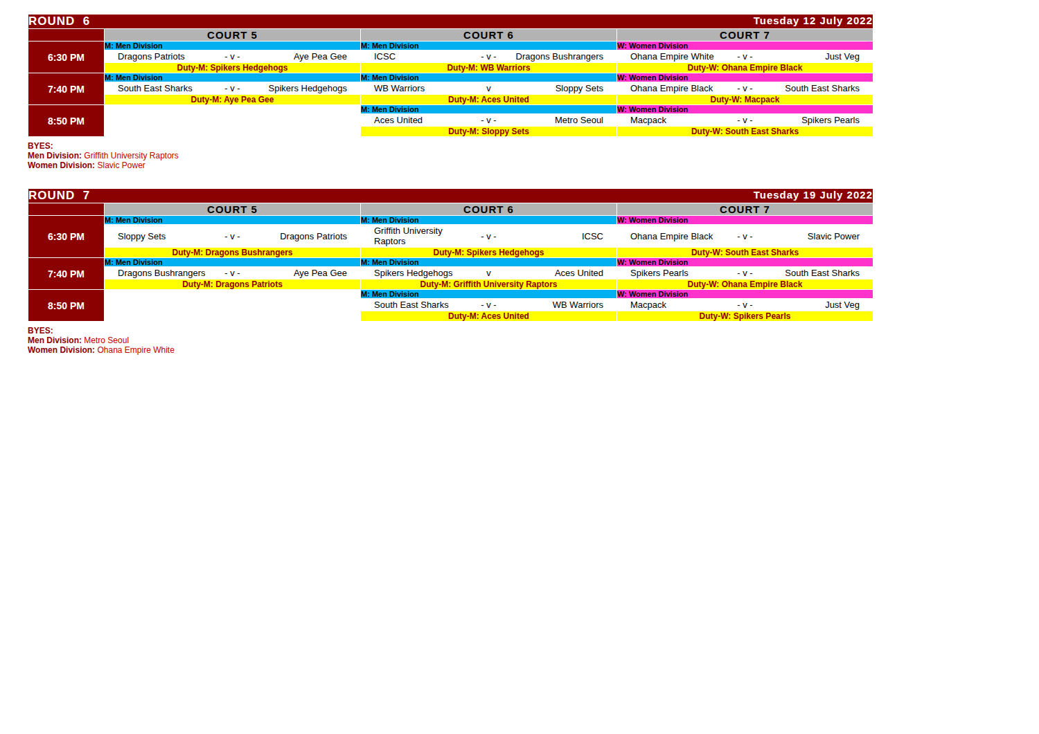| ROUND 6 Tuesday 12 July 2022 |
| | COURT 5 | COURT 6 | COURT 7 |
| 6:30 PM | M: Men Division | M: Men Division | W: Women Division |
| / Dragons Patriots / - v - / Aye Pea Gee / | / ICSC / - v - / Dragons Bushrangers / | / Ohana Empire White / - v - / Just Veg / |
| Duty-M: Spikers Hedgehogs | Duty-M: WB Warriors | Duty-W: Ohana Empire Black |
| 7:40 PM | M: Men Division | M: Men Division | W: Women Division |
| / South East Sharks / - v - / Spikers Hedgehogs / | / WB Warriors / v / Sloppy Sets / | / Ohana Empire Black / - v - / South East Sharks / |
| Duty-M: Aye Pea Gee | Duty-M: Aces United | Duty-W: Macpack |
| 8:50 PM | | M: Men Division | W: Women Division |
| / Aces United / - v - / Metro Seoul / | / Macpack / - v - / Spikers Pearls / |
| Duty-M: Sloppy Sets | Duty-W: South East Sharks |
BYES:
Men Division: Griffith University Raptors
Women Division: Slavic Power
| ROUND 7 Tuesday 19 July 2022 |
| | COURT 5 | COURT 6 | COURT 7 |
| 6:30 PM | M: Men Division | M: Men Division | W: Women Division |
| / Sloppy Sets / - v - / Dragons Patriots / | / Griffith University Raptors / - v - / ICSC / | / Ohana Empire Black / - v - / Slavic Power / |
| Duty-M: Dragons Bushrangers | Duty-M: Spikers Hedgehogs | Duty-W: South East Sharks |
| 7:40 PM | M: Men Division | M: Men Division | W: Women Division |
| / Dragons Bushrangers / - v - / Aye Pea Gee / | / Spikers Hedgehogs / v / Aces United / | / Spikers Pearls / - v - / South East Sharks / |
| Duty-M: Dragons Patriots | Duty-M: Griffith University Raptors | Duty-W: Ohana Empire Black |
| 8:50 PM | | M: Men Division | W: Women Division |
| / South East Sharks / - v - / WB Warriors / | / Macpack / - v - / Just Veg / |
| Duty-M: Aces United | Duty-W: Spikers Pearls |
BYES:
Men Division: Metro Seoul
Women Division: Ohana Empire White